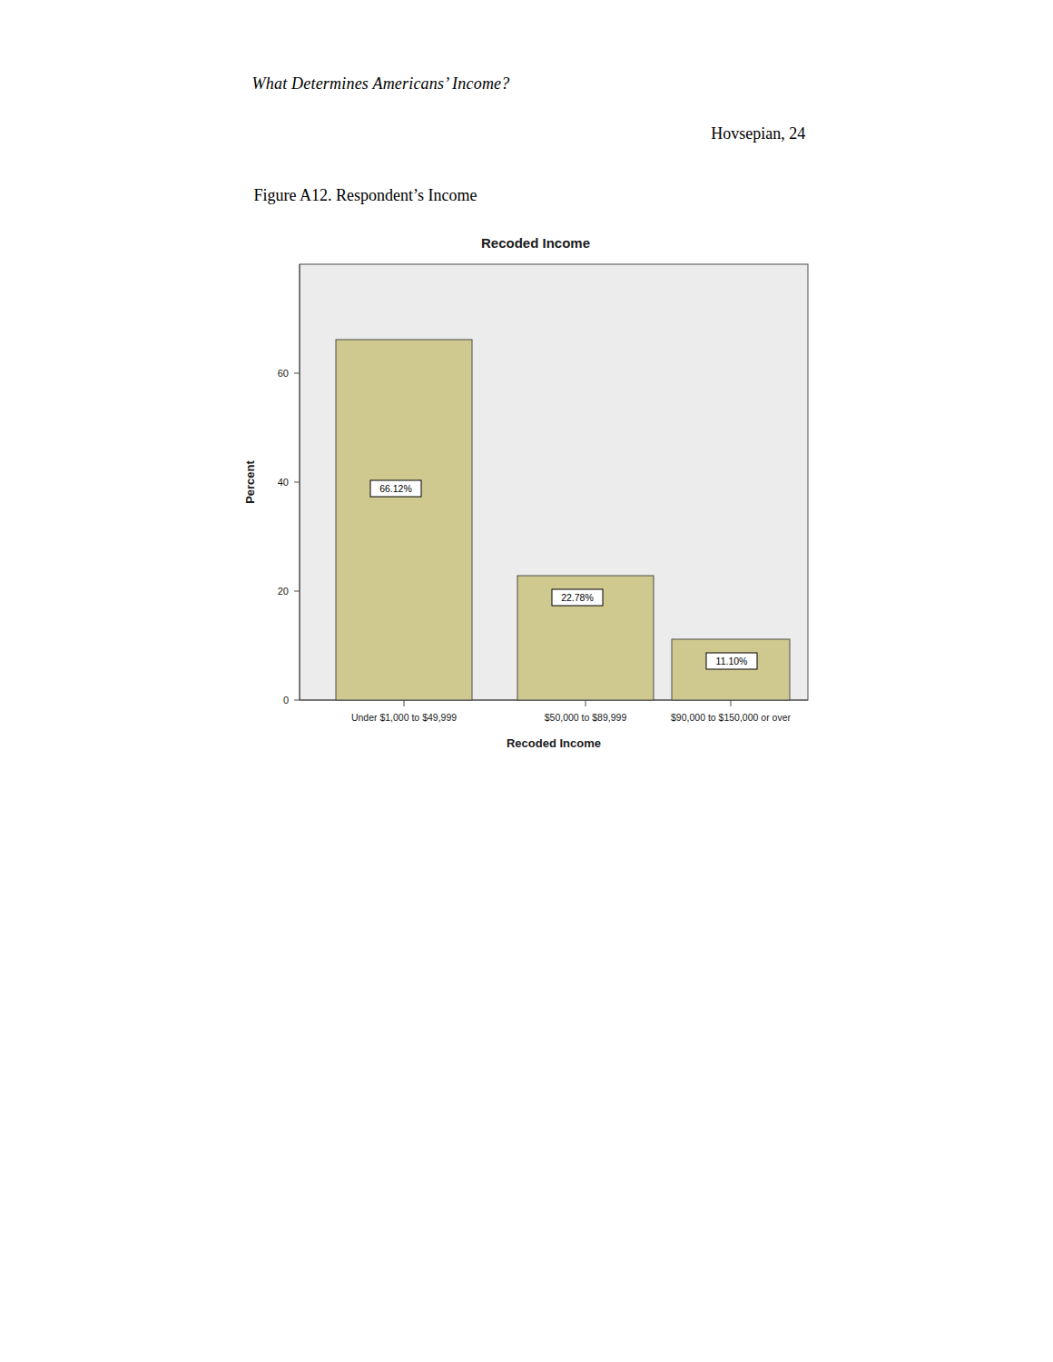What Determines Americans’ Income?
Hovsepian, 24
Figure A12. Respondent’s Income
Recoded Income Bar chart of respondent income categories. Under $1,000 to $49,999: 66.12%. $50,000 to $89,999: 22.78%. $90,000 to $150,000 or over: 11.10%. Recoded Income 0 20 40 60 Percent 66.12% 22.78% 11.10% Under $1,000 to $49,999 $50,000 to $89,999 $90,000 to $150,000 or over Recoded Income